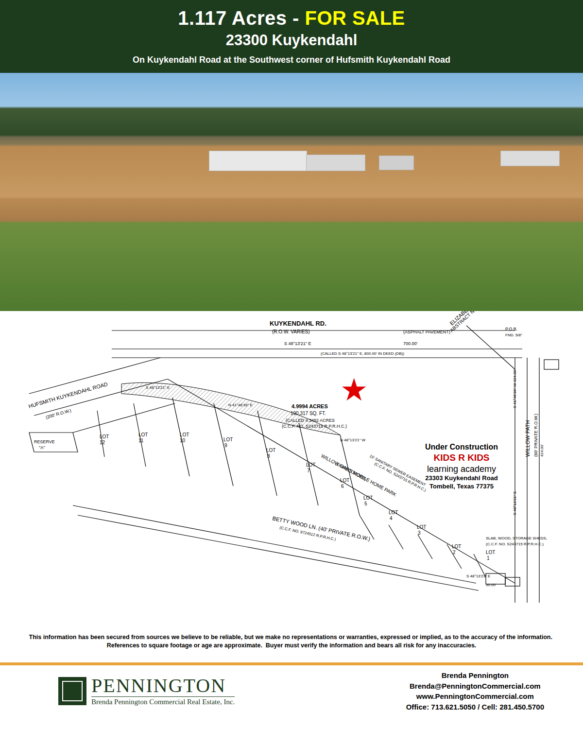1.117 Acres - FOR SALE
23300 Kuykendahl
On Kuykendahl Road at the Southwest corner of Hufsmith Kuykendahl Road
KUYKENDAHL RD. (R.O.W. VARIES) (ASPHALT PAVEMENT) S 48°13'21" E (CALLED S 48°13'21" E, 800.00' IN DEED (DB)) 700.00' P.O.B. FND. 5/8" ELIZABETH SMITH SURVEY ABSTRACT NO. 70 HUFSMITH KUYKENDAHL ROAD (200' R.O.W.) RESERVE "A" LOT 12 LOT 11 LOT 10 LOT 9 LOT 8 LOT 7 LOT 6 LOT 5 LOT 4 LOT 3 LOT 2 LOT 1 WILLOW OAKS MOBILE HOME PARK (UNRECORDED) BETTY WOOD LN. (40' PRIVATE R.O.W.) (C.C.F. NO. 9724512 R.P.R.H.C.) WILLOW PATH (60' PRIVATE R.O.W.) 4.9994 ACRES 190,317 SQ. FT. (CALLED 4.3482 ACRES (C.C.F. NO. S243715 R.P.R.H.C.) S 48°13'21" E N 41°46'39" E N 48°13'21" W S 41°46'39" W 424.00' S 48°13'21" E 424.00' S 48°13'21" E 50.00' 15' SANITARY SEWER EASEMENT (C.C.F. NO. S243715 R.P.R.H.C.) SLAB, WOOD, STORAGE SHEDS, (C.C.F. NO. S243715 R.P.R.H.C.)
★
Under Construction
KIDS R KIDS
learning academy
23303 Kuykendahl Road
Tombell, Texas 77375
This information has been secured from sources we believe to be reliable, but we make no representations or warranties, expressed or implied, as to the accuracy of the information. References to square footage or age are approximate. Buyer must verify the information and bears all risk for any inaccuracies.
PENNINGTON
Brenda Pennington Commercial Real Estate, Inc.
Brenda Pennington
Brenda@PenningtonCommercial.com
www.PenningtonCommercial.com
Office: 713.621.5050 / Cell: 281.450.5700